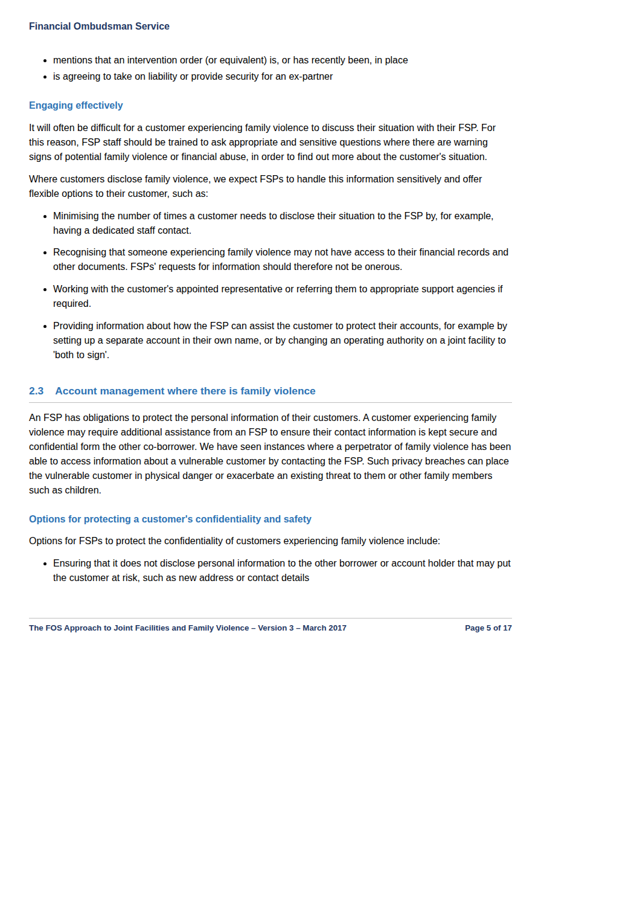Financial Ombudsman Service
mentions that an intervention order (or equivalent) is, or has recently been, in place
is agreeing to take on liability or provide security for an ex-partner
Engaging effectively
It will often be difficult for a customer experiencing family violence to discuss their situation with their FSP. For this reason, FSP staff should be trained to ask appropriate and sensitive questions where there are warning signs of potential family violence or financial abuse, in order to find out more about the customer's situation.
Where customers disclose family violence, we expect FSPs to handle this information sensitively and offer flexible options to their customer, such as:
Minimising the number of times a customer needs to disclose their situation to the FSP by, for example, having a dedicated staff contact.
Recognising that someone experiencing family violence may not have access to their financial records and other documents. FSPs' requests for information should therefore not be onerous.
Working with the customer's appointed representative or referring them to appropriate support agencies if required.
Providing information about how the FSP can assist the customer to protect their accounts, for example by setting up a separate account in their own name, or by changing an operating authority on a joint facility to 'both to sign'.
2.3 Account management where there is family violence
An FSP has obligations to protect the personal information of their customers. A customer experiencing family violence may require additional assistance from an FSP to ensure their contact information is kept secure and confidential form the other co-borrower. We have seen instances where a perpetrator of family violence has been able to access information about a vulnerable customer by contacting the FSP. Such privacy breaches can place the vulnerable customer in physical danger or exacerbate an existing threat to them or other family members such as children.
Options for protecting a customer's confidentiality and safety
Options for FSPs to protect the confidentiality of customers experiencing family violence include:
Ensuring that it does not disclose personal information to the other borrower or account holder that may put the customer at risk, such as new address or contact details
The FOS Approach to Joint Facilities and Family Violence – Version 3 – March 2017 Page 5 of 17